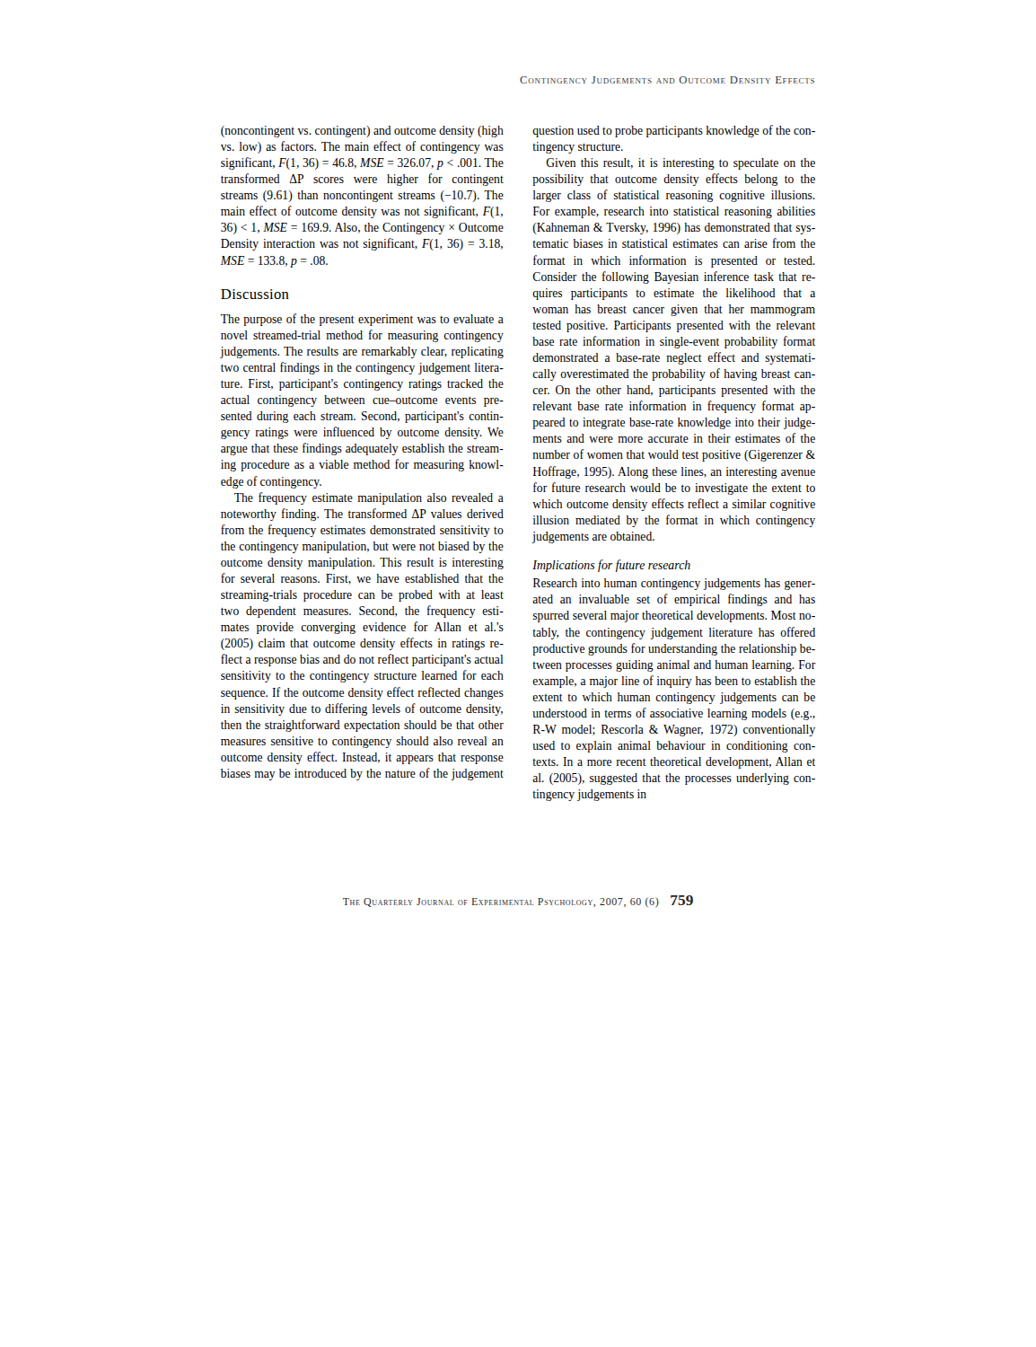Contingency Judgements and Outcome Density Effects
(noncontingent vs. contingent) and outcome density (high vs. low) as factors. The main effect of contingency was significant, F(1, 36) = 46.8, MSE = 326.07, p < .001. The transformed ΔP scores were higher for contingent streams (9.61) than noncontingent streams (−10.7). The main effect of outcome density was not significant, F(1, 36) < 1, MSE = 169.9. Also, the Contingency × Outcome Density interaction was not significant, F(1, 36) = 3.18, MSE = 133.8, p = .08.
Discussion
The purpose of the present experiment was to evaluate a novel streamed-trial method for measuring contingency judgements. The results are remarkably clear, replicating two central findings in the contingency judgement literature. First, participant's contingency ratings tracked the actual contingency between cue–outcome events presented during each stream. Second, participant's contingency ratings were influenced by outcome density. We argue that these findings adequately establish the streaming procedure as a viable method for measuring knowledge of contingency.
The frequency estimate manipulation also revealed a noteworthy finding. The transformed ΔP values derived from the frequency estimates demonstrated sensitivity to the contingency manipulation, but were not biased by the outcome density manipulation. This result is interesting for several reasons. First, we have established that the streaming-trials procedure can be probed with at least two dependent measures. Second, the frequency estimates provide converging evidence for Allan et al.'s (2005) claim that outcome density effects in ratings reflect a response bias and do not reflect participant's actual sensitivity to the contingency structure learned for each sequence. If the outcome density effect reflected changes in sensitivity due to differing levels of outcome density, then the straightforward expectation should be that other measures sensitive to contingency should also reveal an outcome density effect. Instead, it appears that response biases may be introduced by the nature of the judgement question used to probe participants knowledge of the contingency structure.
Given this result, it is interesting to speculate on the possibility that outcome density effects belong to the larger class of statistical reasoning cognitive illusions. For example, research into statistical reasoning abilities (Kahneman & Tversky, 1996) has demonstrated that systematic biases in statistical estimates can arise from the format in which information is presented or tested. Consider the following Bayesian inference task that requires participants to estimate the likelihood that a woman has breast cancer given that her mammogram tested positive. Participants presented with the relevant base rate information in single-event probability format demonstrated a base-rate neglect effect and systematically overestimated the probability of having breast cancer. On the other hand, participants presented with the relevant base rate information in frequency format appeared to integrate base-rate knowledge into their judgements and were more accurate in their estimates of the number of women that would test positive (Gigerenzer & Hoffrage, 1995). Along these lines, an interesting avenue for future research would be to investigate the extent to which outcome density effects reflect a similar cognitive illusion mediated by the format in which contingency judgements are obtained.
Implications for future research
Research into human contingency judgements has generated an invaluable set of empirical findings and has spurred several major theoretical developments. Most notably, the contingency judgement literature has offered productive grounds for understanding the relationship between processes guiding animal and human learning. For example, a major line of inquiry has been to establish the extent to which human contingency judgements can be understood in terms of associative learning models (e.g., R-W model; Rescorla & Wagner, 1972) conventionally used to explain animal behaviour in conditioning contexts. In a more recent theoretical development, Allan et al. (2005), suggested that the processes underlying contingency judgements in
The Quarterly Journal of Experimental Psychology, 2007, 60 (6) 759